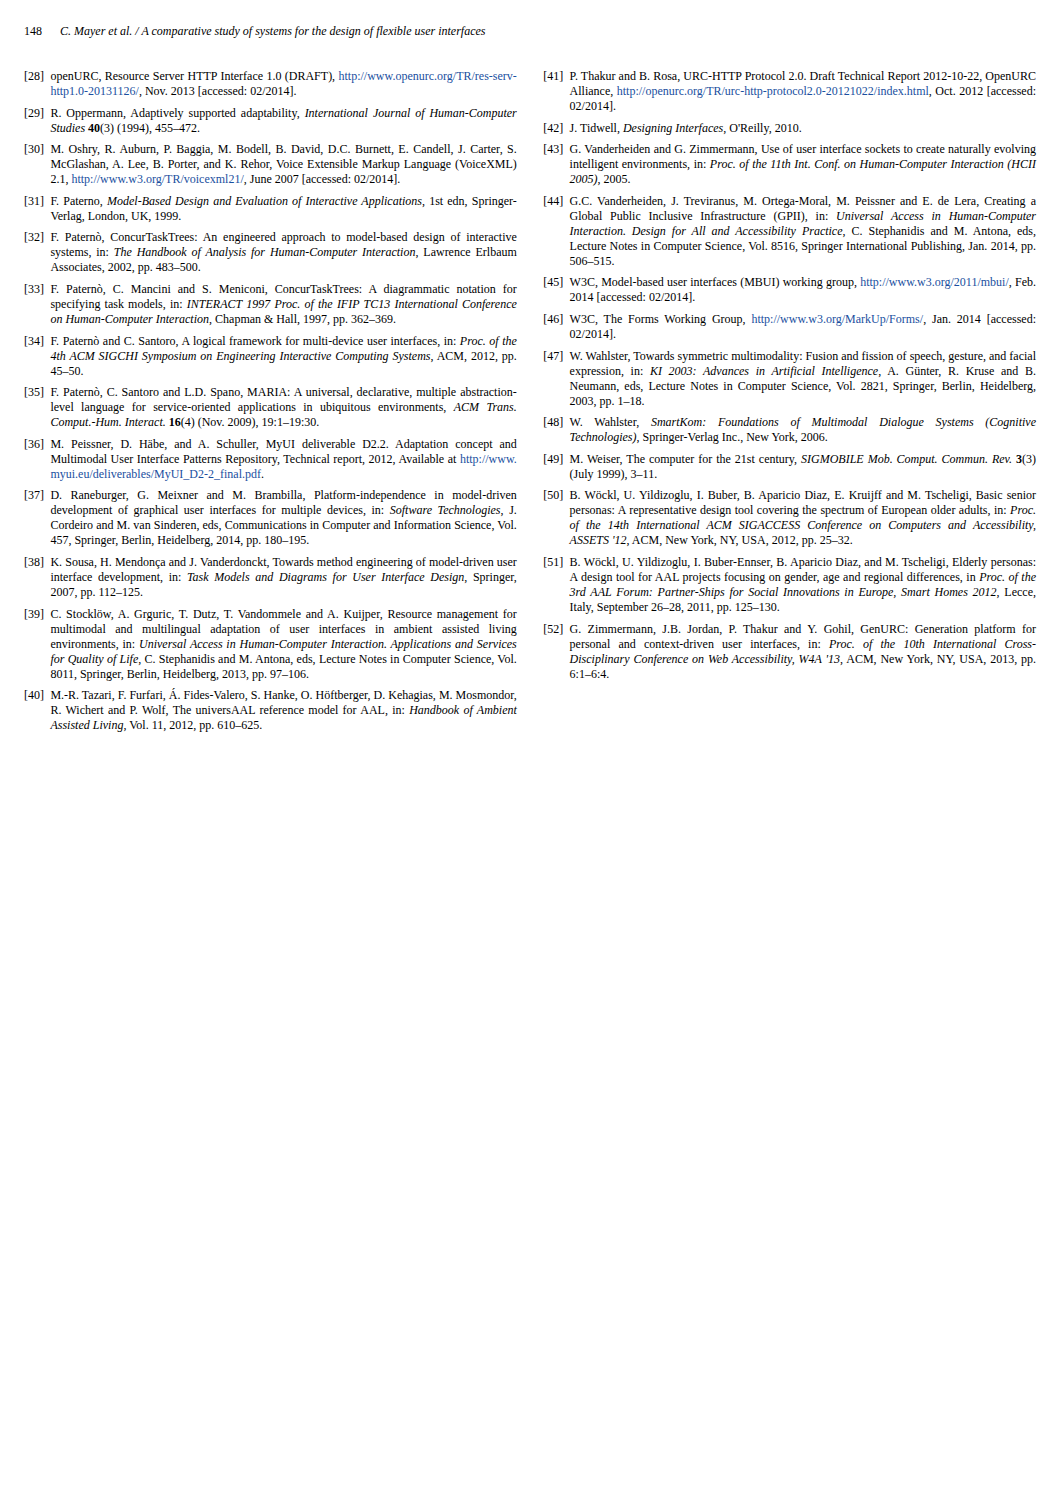148 C. Mayer et al. / A comparative study of systems for the design of flexible user interfaces
[28] openURC, Resource Server HTTP Interface 1.0 (DRAFT), http://www.openurc.org/TR/res-serv-http1.0-20131126/, Nov. 2013 [accessed: 02/2014].
[29] R. Oppermann, Adaptively supported adaptability, International Journal of Human-Computer Studies 40(3) (1994), 455–472.
[30] M. Oshry, R. Auburn, P. Baggia, M. Bodell, B. David, D.C. Burnett, E. Candell, J. Carter, S. McGlashan, A. Lee, B. Porter, and K. Rehor, Voice Extensible Markup Language (VoiceXML) 2.1, http://www.w3.org/TR/voicexml21/, June 2007 [accessed: 02/2014].
[31] F. Paterno, Model-Based Design and Evaluation of Interactive Applications, 1st edn, Springer-Verlag, London, UK, 1999.
[32] F. Paternò, ConcurTaskTrees: An engineered approach to model-based design of interactive systems, in: The Handbook of Analysis for Human-Computer Interaction, Lawrence Erlbaum Associates, 2002, pp. 483–500.
[33] F. Paternò, C. Mancini and S. Meniconi, ConcurTaskTrees: A diagrammatic notation for specifying task models, in: INTERACT 1997 Proc. of the IFIP TC13 International Conference on Human-Computer Interaction, Chapman & Hall, 1997, pp. 362–369.
[34] F. Paternò and C. Santoro, A logical framework for multi-device user interfaces, in: Proc. of the 4th ACM SIGCHI Symposium on Engineering Interactive Computing Systems, ACM, 2012, pp. 45–50.
[35] F. Paternò, C. Santoro and L.D. Spano, MARIA: A universal, declarative, multiple abstraction-level language for service-oriented applications in ubiquitous environments, ACM Trans. Comput.-Hum. Interact. 16(4) (Nov. 2009), 19:1–19:30.
[36] M. Peissner, D. Häbe, and A. Schuller, MyUI deliverable D2.2. Adaptation concept and Multimodal User Interface Patterns Repository, Technical report, 2012, Available at http://www.myui.eu/deliverables/MyUI_D2-2_final.pdf.
[37] D. Raneburger, G. Meixner and M. Brambilla, Platform-independence in model-driven development of graphical user interfaces for multiple devices, in: Software Technologies, J. Cordeiro and M. van Sinderen, eds, Communications in Computer and Information Science, Vol. 457, Springer, Berlin, Heidelberg, 2014, pp. 180–195.
[38] K. Sousa, H. Mendonça and J. Vanderdonckt, Towards method engineering of model-driven user interface development, in: Task Models and Diagrams for User Interface Design, Springer, 2007, pp. 112–125.
[39] C. Stocklöw, A. Grguric, T. Dutz, T. Vandommele and A. Kuijper, Resource management for multimodal and multilingual adaptation of user interfaces in ambient assisted living environments, in: Universal Access in Human-Computer Interaction. Applications and Services for Quality of Life, C. Stephanidis and M. Antona, eds, Lecture Notes in Computer Science, Vol. 8011, Springer, Berlin, Heidelberg, 2013, pp. 97–106.
[40] M.-R. Tazari, F. Furfari, Á. Fides-Valero, S. Hanke, O. Höftberger, D. Kehagias, M. Mosmondor, R. Wichert and P. Wolf, The universAAL reference model for AAL, in: Handbook of Ambient Assisted Living, Vol. 11, 2012, pp. 610–625.
[41] P. Thakur and B. Rosa, URC-HTTP Protocol 2.0. Draft Technical Report 2012-10-22, OpenURC Alliance, http://openurc.org/TR/urc-http-protocol2.0-20121022/index.html, Oct. 2012 [accessed: 02/2014].
[42] J. Tidwell, Designing Interfaces, O'Reilly, 2010.
[43] G. Vanderheiden and G. Zimmermann, Use of user interface sockets to create naturally evolving intelligent environments, in: Proc. of the 11th Int. Conf. on Human-Computer Interaction (HCII 2005), 2005.
[44] G.C. Vanderheiden, J. Treviranus, M. Ortega-Moral, M. Peissner and E. de Lera, Creating a Global Public Inclusive Infrastructure (GPII), in: Universal Access in Human-Computer Interaction. Design for All and Accessibility Practice, C. Stephanidis and M. Antona, eds, Lecture Notes in Computer Science, Vol. 8516, Springer International Publishing, Jan. 2014, pp. 506–515.
[45] W3C, Model-based user interfaces (MBUI) working group, http://www.w3.org/2011/mbui/, Feb. 2014 [accessed: 02/2014].
[46] W3C, The Forms Working Group, http://www.w3.org/MarkUp/Forms/, Jan. 2014 [accessed: 02/2014].
[47] W. Wahlster, Towards symmetric multimodality: Fusion and fission of speech, gesture, and facial expression, in: KI 2003: Advances in Artificial Intelligence, A. Günter, R. Kruse and B. Neumann, eds, Lecture Notes in Computer Science, Vol. 2821, Springer, Berlin, Heidelberg, 2003, pp. 1–18.
[48] W. Wahlster, SmartKom: Foundations of Multimodal Dialogue Systems (Cognitive Technologies), Springer-Verlag Inc., New York, 2006.
[49] M. Weiser, The computer for the 21st century, SIGMOBILE Mob. Comput. Commun. Rev. 3(3) (July 1999), 3–11.
[50] B. Wöckl, U. Yildizoglu, I. Buber, B. Aparicio Diaz, E. Kruijff and M. Tscheligi, Basic senior personas: A representative design tool covering the spectrum of European older adults, in: Proc. of the 14th International ACM SIGACCESS Conference on Computers and Accessibility, ASSETS '12, ACM, New York, NY, USA, 2012, pp. 25–32.
[51] B. Wöckl, U. Yildizoglu, I. Buber-Ennser, B. Aparicio Diaz, and M. Tscheligi, Elderly personas: A design tool for AAL projects focusing on gender, age and regional differences, in Proc. of the 3rd AAL Forum: Partner-Ships for Social Innovations in Europe, Smart Homes 2012, Lecce, Italy, September 26–28, 2011, pp. 125–130.
[52] G. Zimmermann, J.B. Jordan, P. Thakur and Y. Gohil, GenURC: Generation platform for personal and context-driven user interfaces, in: Proc. of the 10th International Cross-Disciplinary Conference on Web Accessibility, W4A '13, ACM, New York, NY, USA, 2013, pp. 6:1–6:4.